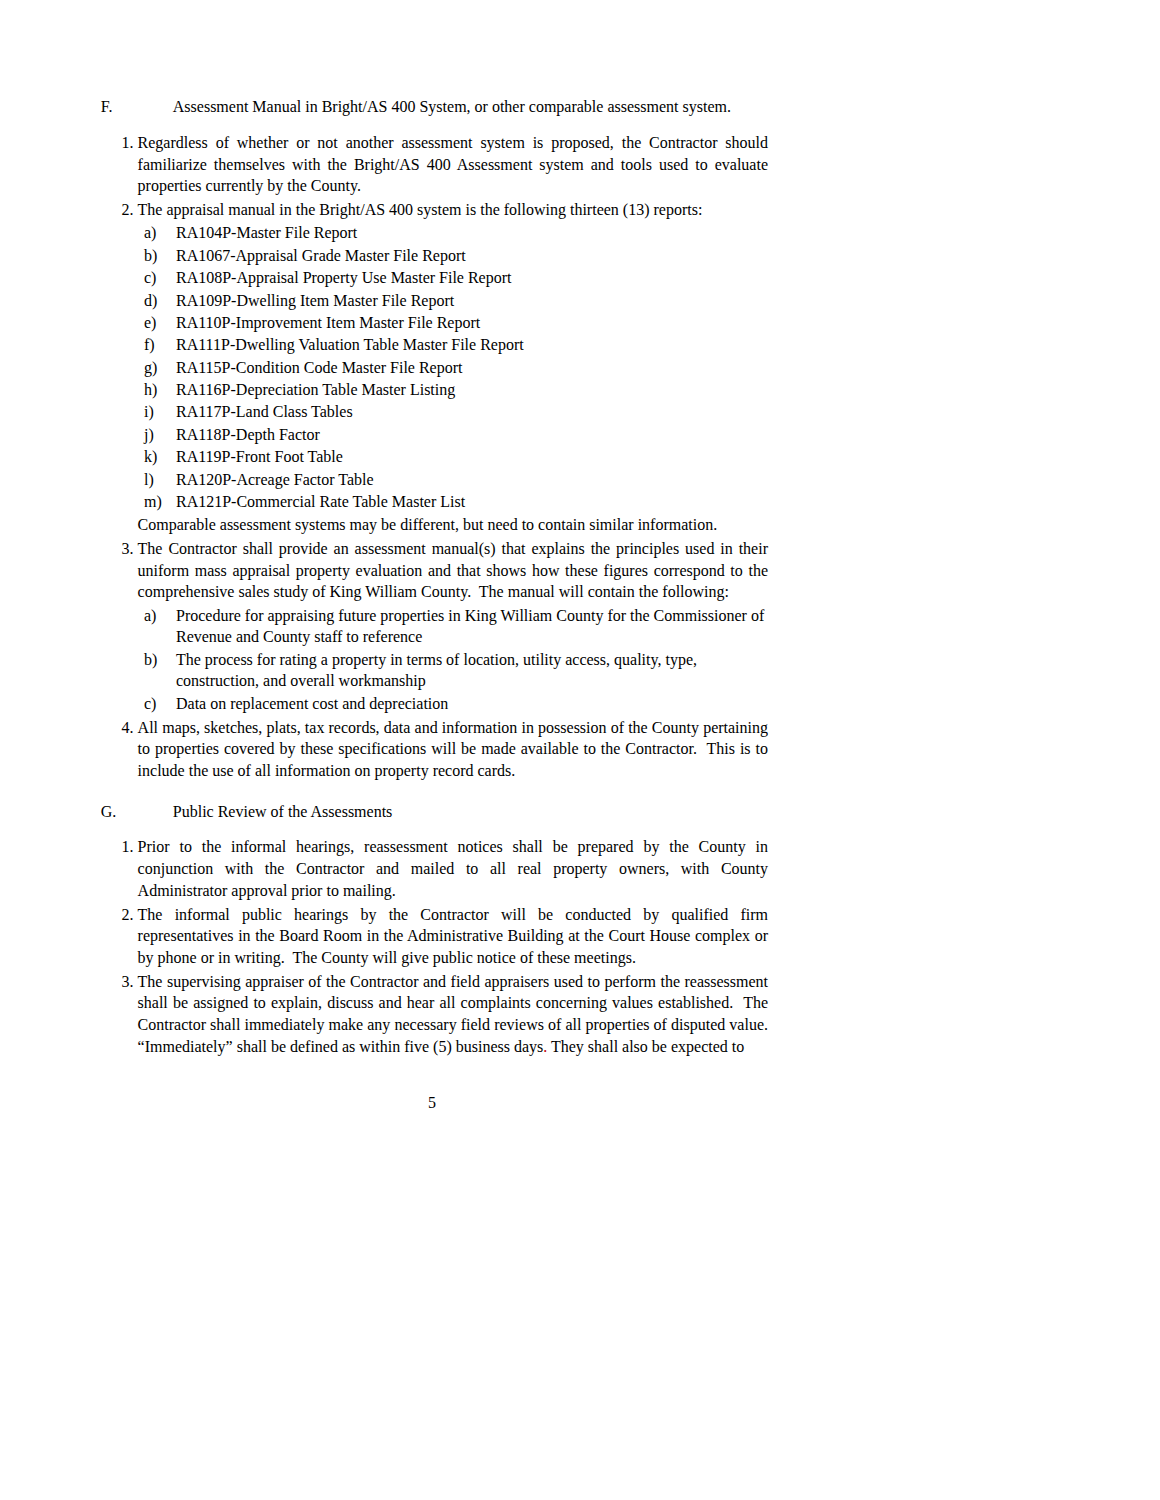F.
Assessment Manual in Bright/AS 400 System, or other comparable assessment system.
Regardless of whether or not another assessment system is proposed, the Contractor should familiarize themselves with the Bright/AS 400 Assessment system and tools used to evaluate properties currently by the County.
The appraisal manual in the Bright/AS 400 system is the following thirteen (13) reports:
RA104P-Master File Report
RA1067-Appraisal Grade Master File Report
RA108P-Appraisal Property Use Master File Report
RA109P-Dwelling Item Master File Report
RA110P-Improvement Item Master File Report
RA111P-Dwelling Valuation Table Master File Report
RA115P-Condition Code Master File Report
RA116P-Depreciation Table Master Listing
RA117P-Land Class Tables
RA118P-Depth Factor
RA119P-Front Foot Table
RA120P-Acreage Factor Table
RA121P-Commercial Rate Table Master List
Comparable assessment systems may be different, but need to contain similar information.
The Contractor shall provide an assessment manual(s) that explains the principles used in their uniform mass appraisal property evaluation and that shows how these figures correspond to the comprehensive sales study of King William County. The manual will contain the following:
Procedure for appraising future properties in King William County for the Commissioner of Revenue and County staff to reference
The process for rating a property in terms of location, utility access, quality, type, construction, and overall workmanship
Data on replacement cost and depreciation
All maps, sketches, plats, tax records, data and information in possession of the County pertaining to properties covered by these specifications will be made available to the Contractor. This is to include the use of all information on property record cards.
G.
Public Review of the Assessments
Prior to the informal hearings, reassessment notices shall be prepared by the County in conjunction with the Contractor and mailed to all real property owners, with County Administrator approval prior to mailing.
The informal public hearings by the Contractor will be conducted by qualified firm representatives in the Board Room in the Administrative Building at the Court House complex or by phone or in writing. The County will give public notice of these meetings.
The supervising appraiser of the Contractor and field appraisers used to perform the reassessment shall be assigned to explain, discuss and hear all complaints concerning values established. The Contractor shall immediately make any necessary field reviews of all properties of disputed value. “Immediately” shall be defined as within five (5) business days. They shall also be expected to
5